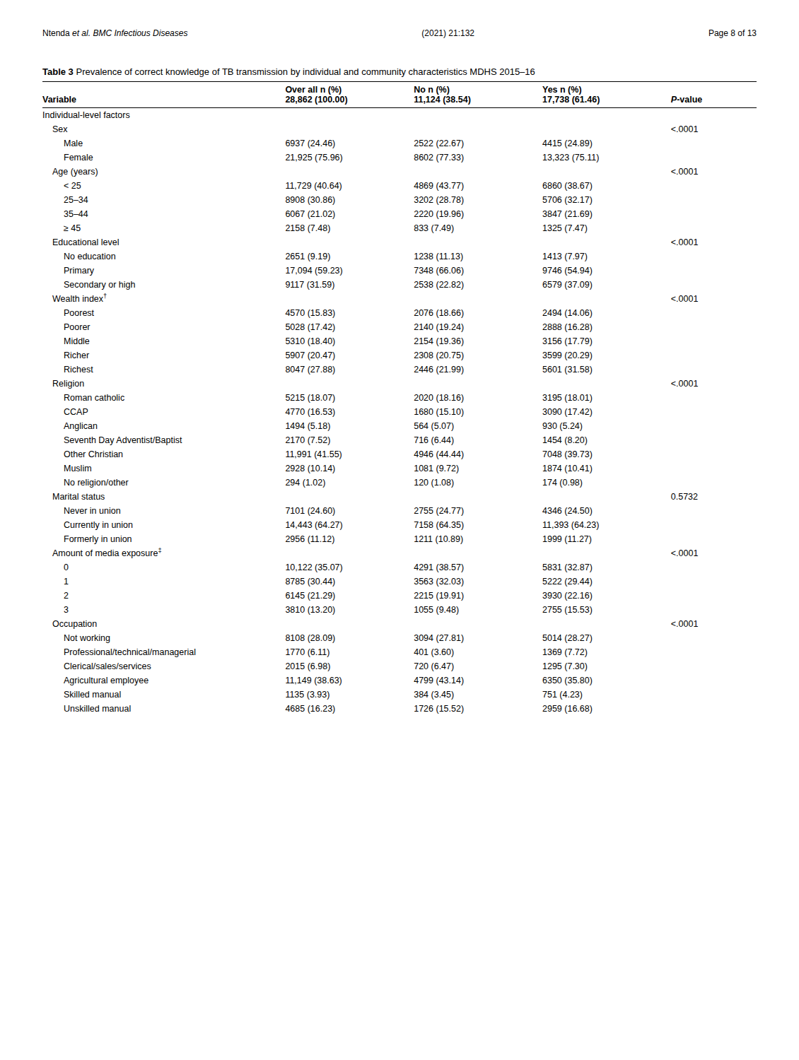Ntenda et al. BMC Infectious Diseases
(2021) 21:132
Page 8 of 13
Table 3 Prevalence of correct knowledge of TB transmission by individual and community characteristics MDHS 2015–16
| Variable | Over all n (%) 28,862 (100.00) | No n (%) 11,124 (38.54) | Yes n (%) 17,738 (61.46) | P -value |
| --- | --- | --- | --- | --- |
| Individual-level factors | | | | |
| Sex | | | | <.0001 |
| Male | 6937 (24.46) | 2522 (22.67) | 4415 (24.89) | |
| Female | 21,925 (75.96) | 8602 (77.33) | 13,323 (75.11) | |
| Age (years) | | | | <.0001 |
| < 25 | 11,729 (40.64) | 4869 (43.77) | 6860 (38.67) | |
| 25–34 | 8908 (30.86) | 3202 (28.78) | 5706 (32.17) | |
| 35–44 | 6067 (21.02) | 2220 (19.96) | 3847 (21.69) | |
| ≥ 45 | 2158 (7.48) | 833 (7.49) | 1325 (7.47) | |
| Educational level | | | | <.0001 |
| No education | 2651 (9.19) | 1238 (11.13) | 1413 (7.97) | |
| Primary | 17,094 (59.23) | 7348 (66.06) | 9746 (54.94) | |
| Secondary or high | 9117 (31.59) | 2538 (22.82) | 6579 (37.09) | |
| Wealth index † | | | | <.0001 |
| Poorest | 4570 (15.83) | 2076 (18.66) | 2494 (14.06) | |
| Poorer | 5028 (17.42) | 2140 (19.24) | 2888 (16.28) | |
| Middle | 5310 (18.40) | 2154 (19.36) | 3156 (17.79) | |
| Richer | 5907 (20.47) | 2308 (20.75) | 3599 (20.29) | |
| Richest | 8047 (27.88) | 2446 (21.99) | 5601 (31.58) | |
| Religion | | | | <.0001 |
| Roman catholic | 5215 (18.07) | 2020 (18.16) | 3195 (18.01) | |
| CCAP | 4770 (16.53) | 1680 (15.10) | 3090 (17.42) | |
| Anglican | 1494 (5.18) | 564 (5.07) | 930 (5.24) | |
| Seventh Day Adventist/Baptist | 2170 (7.52) | 716 (6.44) | 1454 (8.20) | |
| Other Christian | 11,991 (41.55) | 4946 (44.44) | 7048 (39.73) | |
| Muslim | 2928 (10.14) | 1081 (9.72) | 1874 (10.41) | |
| No religion/other | 294 (1.02) | 120 (1.08) | 174 (0.98) | |
| Marital status | | | | 0.5732 |
| Never in union | 7101 (24.60) | 2755 (24.77) | 4346 (24.50) | |
| Currently in union | 14,443 (64.27) | 7158 (64.35) | 11,393 (64.23) | |
| Formerly in union | 2956 (11.12) | 1211 (10.89) | 1999 (11.27) | |
| Amount of media exposure ‡ | | | | <.0001 |
| 0 | 10,122 (35.07) | 4291 (38.57) | 5831 (32.87) | |
| 1 | 8785 (30.44) | 3563 (32.03) | 5222 (29.44) | |
| 2 | 6145 (21.29) | 2215 (19.91) | 3930 (22.16) | |
| 3 | 3810 (13.20) | 1055 (9.48) | 2755 (15.53) | |
| Occupation | | | | <.0001 |
| Not working | 8108 (28.09) | 3094 (27.81) | 5014 (28.27) | |
| Professional/technical/managerial | 1770 (6.11) | 401 (3.60) | 1369 (7.72) | |
| Clerical/sales/services | 2015 (6.98) | 720 (6.47) | 1295 (7.30) | |
| Agricultural employee | 11,149 (38.63) | 4799 (43.14) | 6350 (35.80) | |
| Skilled manual | 1135 (3.93) | 384 (3.45) | 751 (4.23) | |
| Unskilled manual | 4685 (16.23) | 1726 (15.52) | 2959 (16.68) | |